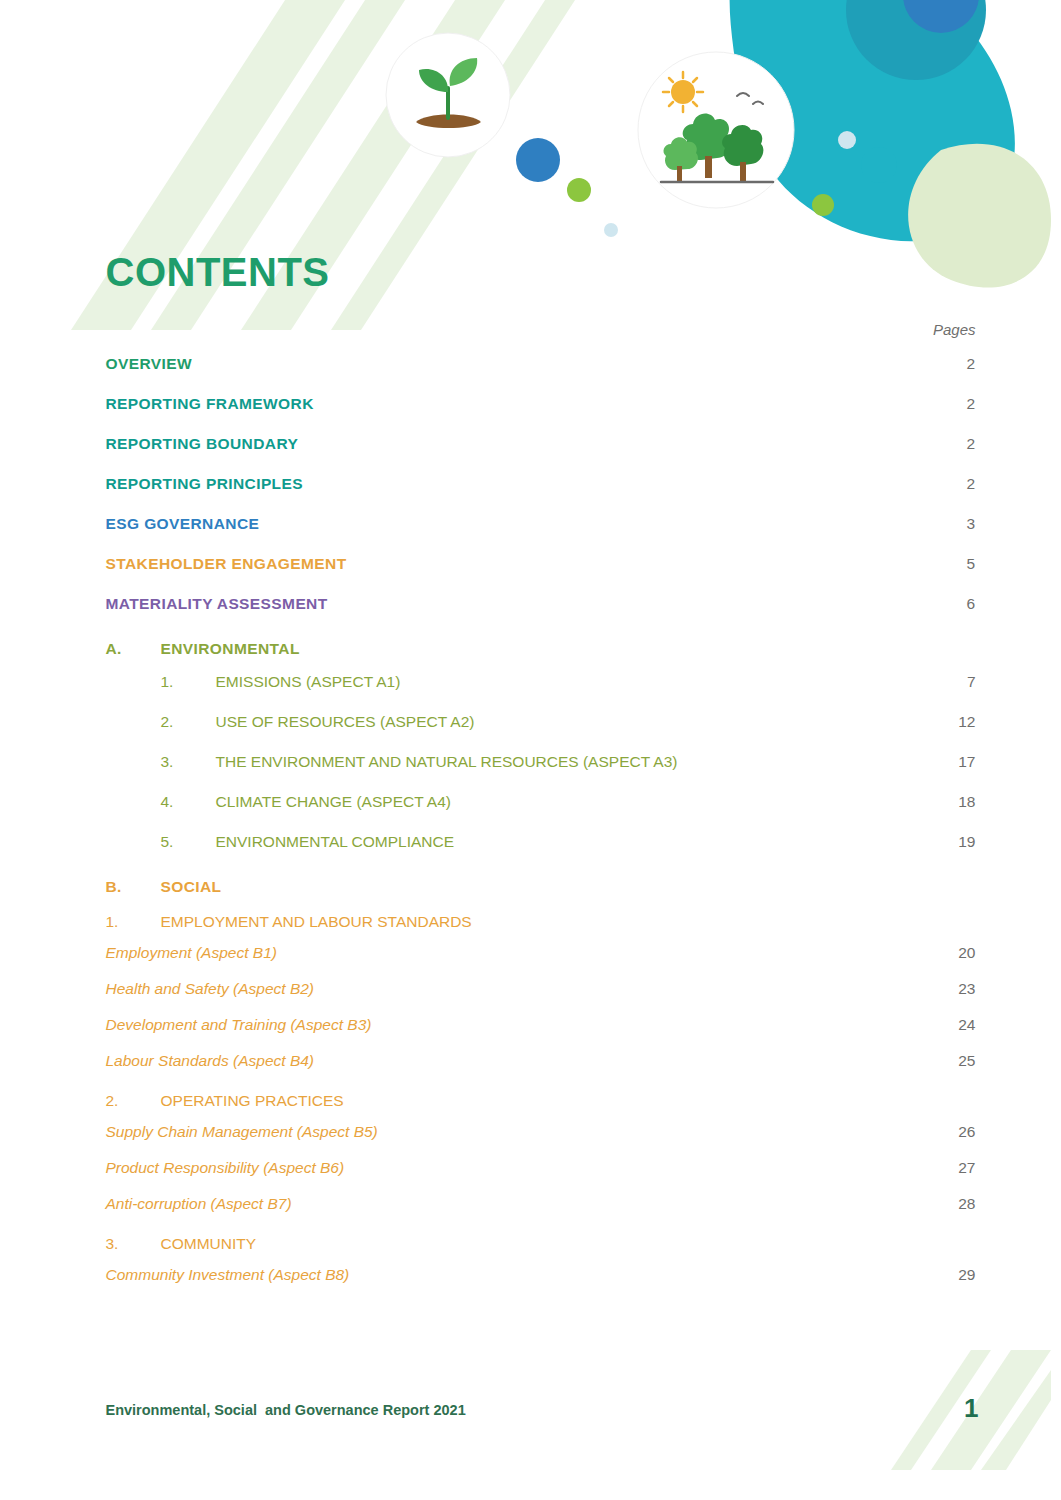CONTENTS
Pages
OVERVIEW 2
REPORTING FRAMEWORK 2
REPORTING BOUNDARY 2
REPORTING PRINCIPLES 2
ESG GOVERNANCE 3
STAKEHOLDER ENGAGEMENT 5
MATERIALITY ASSESSMENT 6
A. ENVIRONMENTAL
1. EMISSIONS (ASPECT A1) 7
2. USE OF RESOURCES (ASPECT A2) 12
3. THE ENVIRONMENT AND NATURAL RESOURCES (ASPECT A3) 17
4. CLIMATE CHANGE (ASPECT A4) 18
5. ENVIRONMENTAL COMPLIANCE 19
B. SOCIAL
1. EMPLOYMENT AND LABOUR STANDARDS
Employment (Aspect B1) 20
Health and Safety (Aspect B2) 23
Development and Training (Aspect B3) 24
Labour Standards (Aspect B4) 25
2. OPERATING PRACTICES
Supply Chain Management (Aspect B5) 26
Product Responsibility (Aspect B6) 27
Anti-corruption (Aspect B7) 28
3. COMMUNITY
Community Investment (Aspect B8) 29
Environmental, Social and Governance Report 2021
1